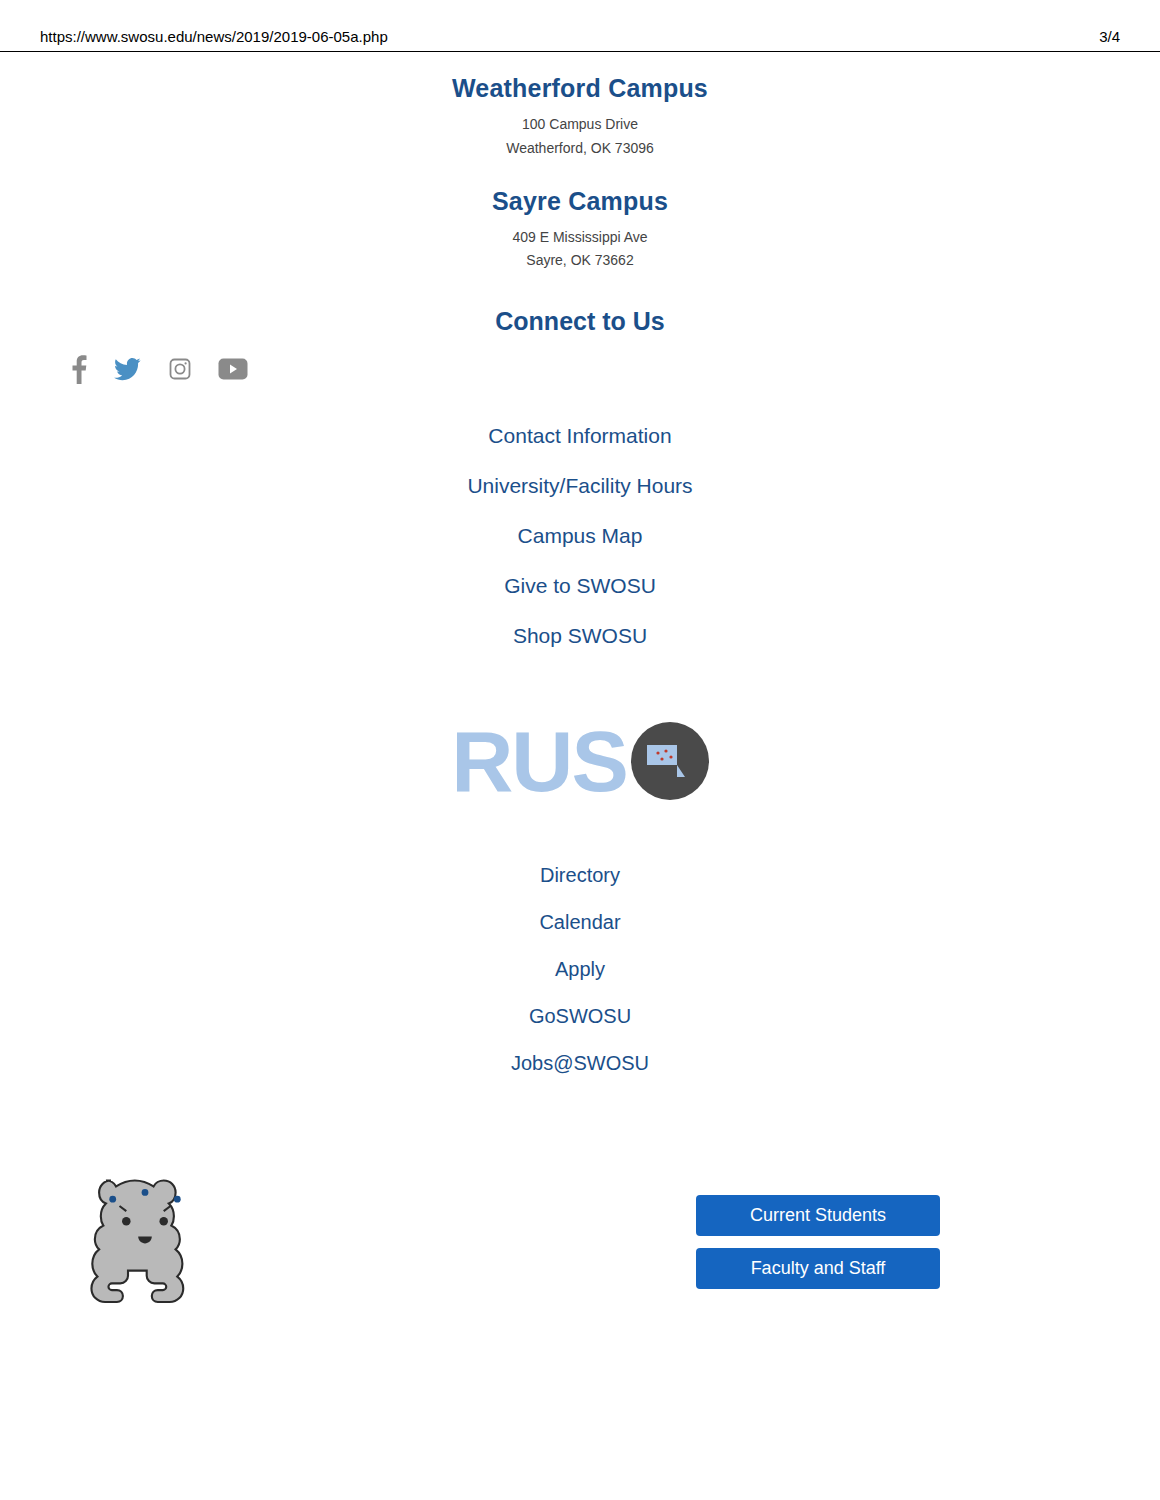https://www.swosu.edu/news/2019/2019-06-05a.php 3/4
Weatherford Campus
100 Campus Drive
Weatherford, OK 73096
Sayre Campus
409 E Mississippi Ave
Sayre, OK 73662
Connect to Us
Contact Information University/Facility Hours Campus Map Give to SWOSU Shop SWOSU
RUS
Directory Calendar Apply GoSWOSU Jobs@SWOSU
Current Students Faculty and Staff